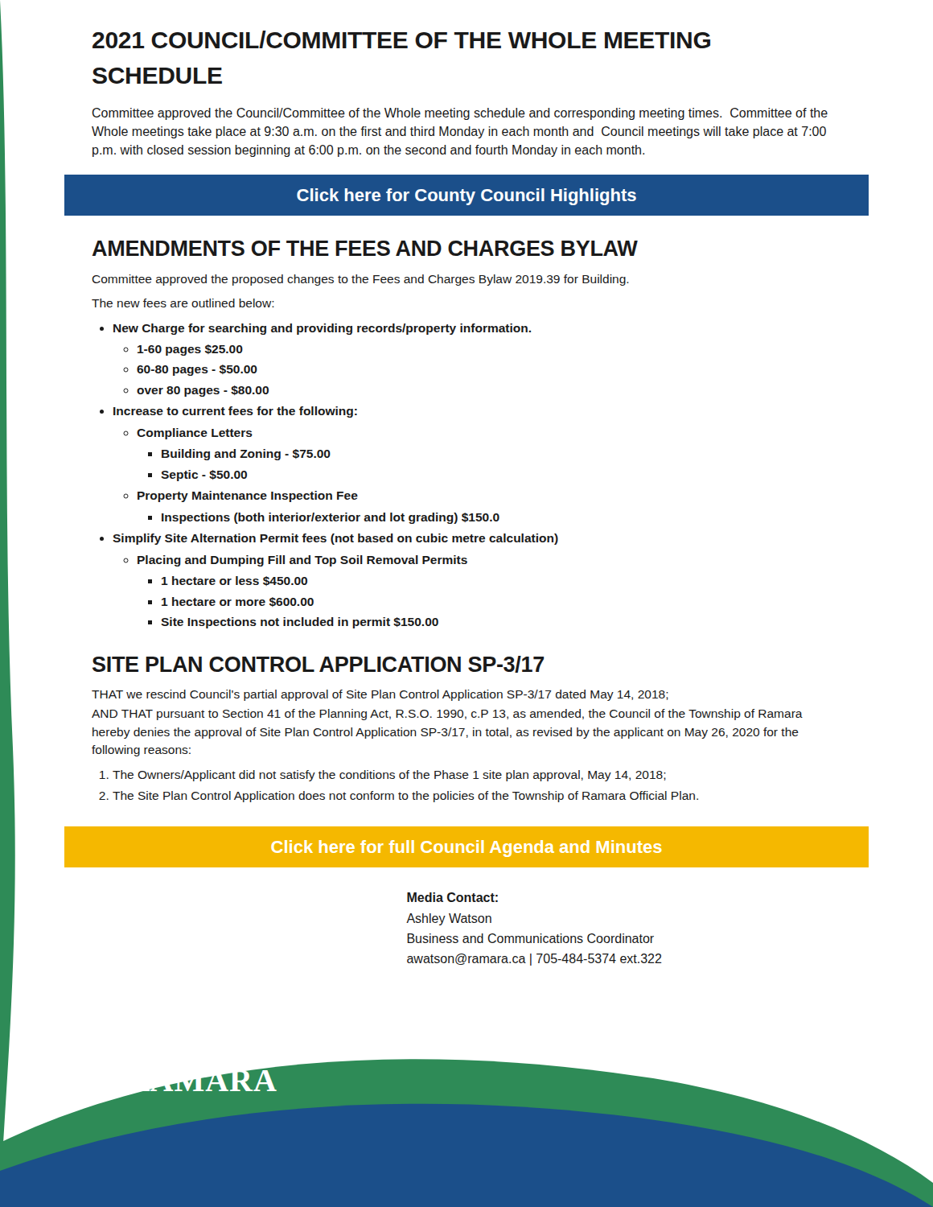2021 Council/Committee of the Whole Meeting Schedule
Committee approved the Council/Committee of the Whole meeting schedule and corresponding meeting times. Committee of the Whole meetings take place at 9:30 a.m. on the first and third Monday in each month and Council meetings will take place at 7:00 p.m. with closed session beginning at 6:00 p.m. on the second and fourth Monday in each month.
Click here for County Council Highlights
Amendments of the Fees and Charges Bylaw
Committee approved the proposed changes to the Fees and Charges Bylaw 2019.39 for Building.
The new fees are outlined below:
New Charge for searching and providing records/property information.
1-60 pages $25.00
60-80 pages - $50.00
over 80 pages - $80.00
Increase to current fees for the following:
Compliance Letters
Building and Zoning - $75.00
Septic - $50.00
Property Maintenance Inspection Fee
Inspections (both interior/exterior and lot grading) $150.0
Simplify Site Alternation Permit fees (not based on cubic metre calculation)
Placing and Dumping Fill and Top Soil Removal Permits
1 hectare or less $450.00
1 hectare or more $600.00
Site Inspections not included in permit $150.00
Site Plan Control Application SP-3/17
THAT we rescind Council's partial approval of Site Plan Control Application SP-3/17 dated May 14, 2018;
AND THAT pursuant to Section 41 of the Planning Act, R.S.O. 1990, c.P 13, as amended, the Council of the Township of Ramara hereby denies the approval of Site Plan Control Application SP-3/17, in total, as revised by the applicant on May 26, 2020 for the following reasons:
The Owners/Applicant did not satisfy the conditions of the Phase 1 site plan approval, May 14, 2018;
The Site Plan Control Application does not conform to the policies of the Township of Ramara Official Plan.
Click here for full Council Agenda and Minutes
Media Contact:
Ashley Watson
Business and Communications Coordinator
awatson@ramara.ca | 705-484-5374 ext.322
Township of
RAMARA